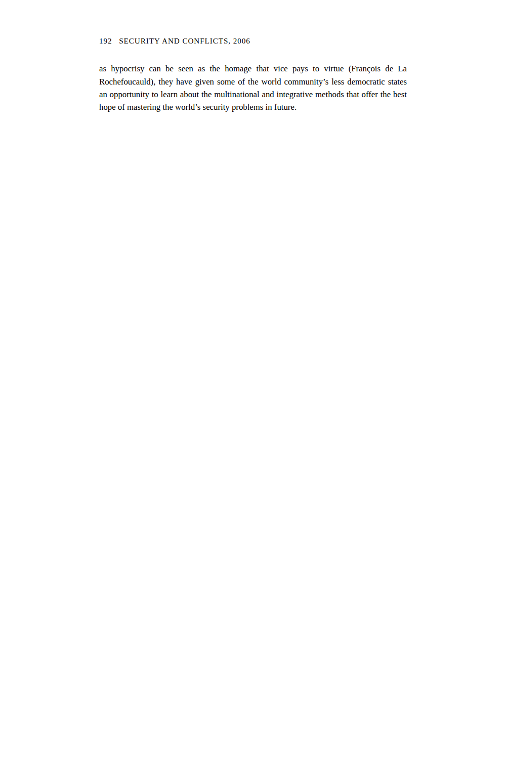192 Security and conflicts, 2006
as hypocrisy can be seen as the homage that vice pays to virtue (François de La Rochefoucauld), they have given some of the world community’s less democratic states an opportunity to learn about the multinational and integrative methods that offer the best hope of mastering the world’s security problems in future.